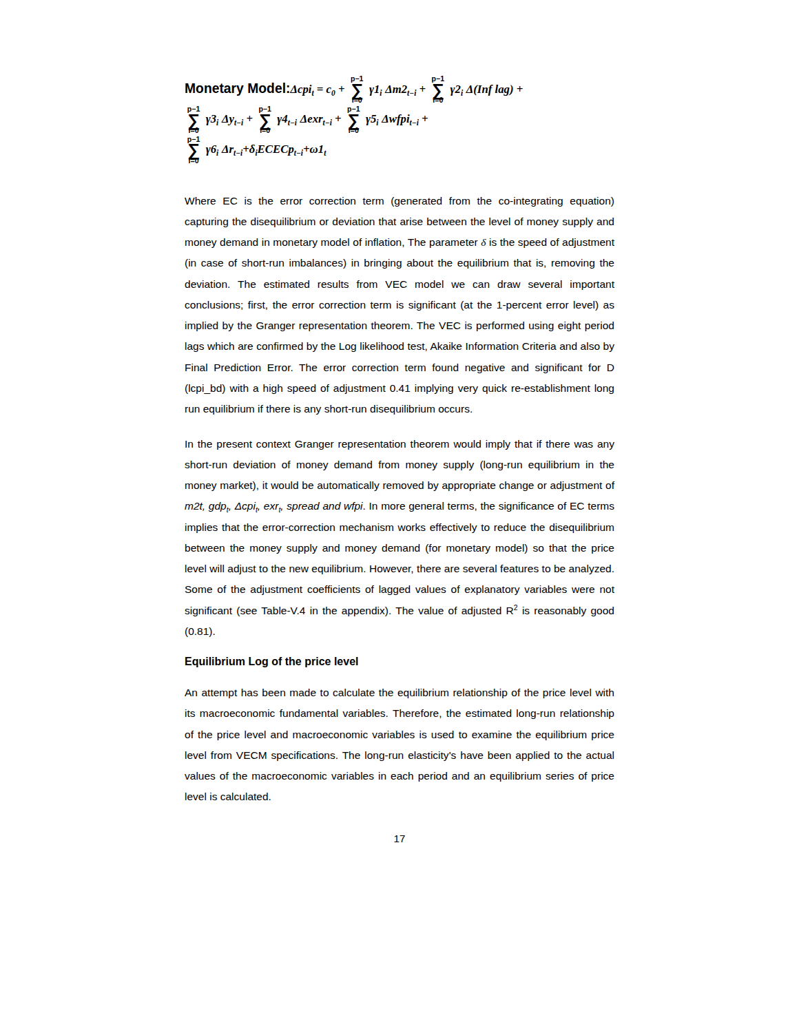Monetary Model: Δcpit = c0 + p−1∑i=0 γ1i Δm2t−i + p−1∑i=0 γ2i Δ(Inf lag) +
p−1∑i=0 γ3i Δyt−i + p−1∑i=0 γ4t−i Δexrt−i + p−1∑i=0 γ5i Δwfpit−i +
p−1∑i=0 γ6i Δrt−i+δiECECpt−i+ω1t
Where EC is the error correction term (generated from the co-integrating equation) capturing the disequilibrium or deviation that arise between the level of money supply and money demand in monetary model of inflation, The parameter δ is the speed of adjustment (in case of short-run imbalances) in bringing about the equilibrium that is, removing the deviation. The estimated results from VEC model we can draw several important conclusions; first, the error correction term is significant (at the 1-percent error level) as implied by the Granger representation theorem. The VEC is performed using eight period lags which are confirmed by the Log likelihood test, Akaike Information Criteria and also by Final Prediction Error. The error correction term found negative and significant for D (lcpi_bd) with a high speed of adjustment 0.41 implying very quick re-establishment long run equilibrium if there is any short-run disequilibrium occurs.
In the present context Granger representation theorem would imply that if there was any short-run deviation of money demand from money supply (long-run equilibrium in the money market), it would be automatically removed by appropriate change or adjustment of m2t, gdpt, Δcpit, exrt, spread and wfpi. In more general terms, the significance of EC terms implies that the error-correction mechanism works effectively to reduce the disequilibrium between the money supply and money demand (for monetary model) so that the price level will adjust to the new equilibrium. However, there are several features to be analyzed. Some of the adjustment coefficients of lagged values of explanatory variables were not significant (see Table-V.4 in the appendix). The value of adjusted R2 is reasonably good (0.81).
Equilibrium Log of the price level
An attempt has been made to calculate the equilibrium relationship of the price level with its macroeconomic fundamental variables. Therefore, the estimated long-run relationship of the price level and macroeconomic variables is used to examine the equilibrium price level from VECM specifications. The long-run elasticity's have been applied to the actual values of the macroeconomic variables in each period and an equilibrium series of price level is calculated.
17